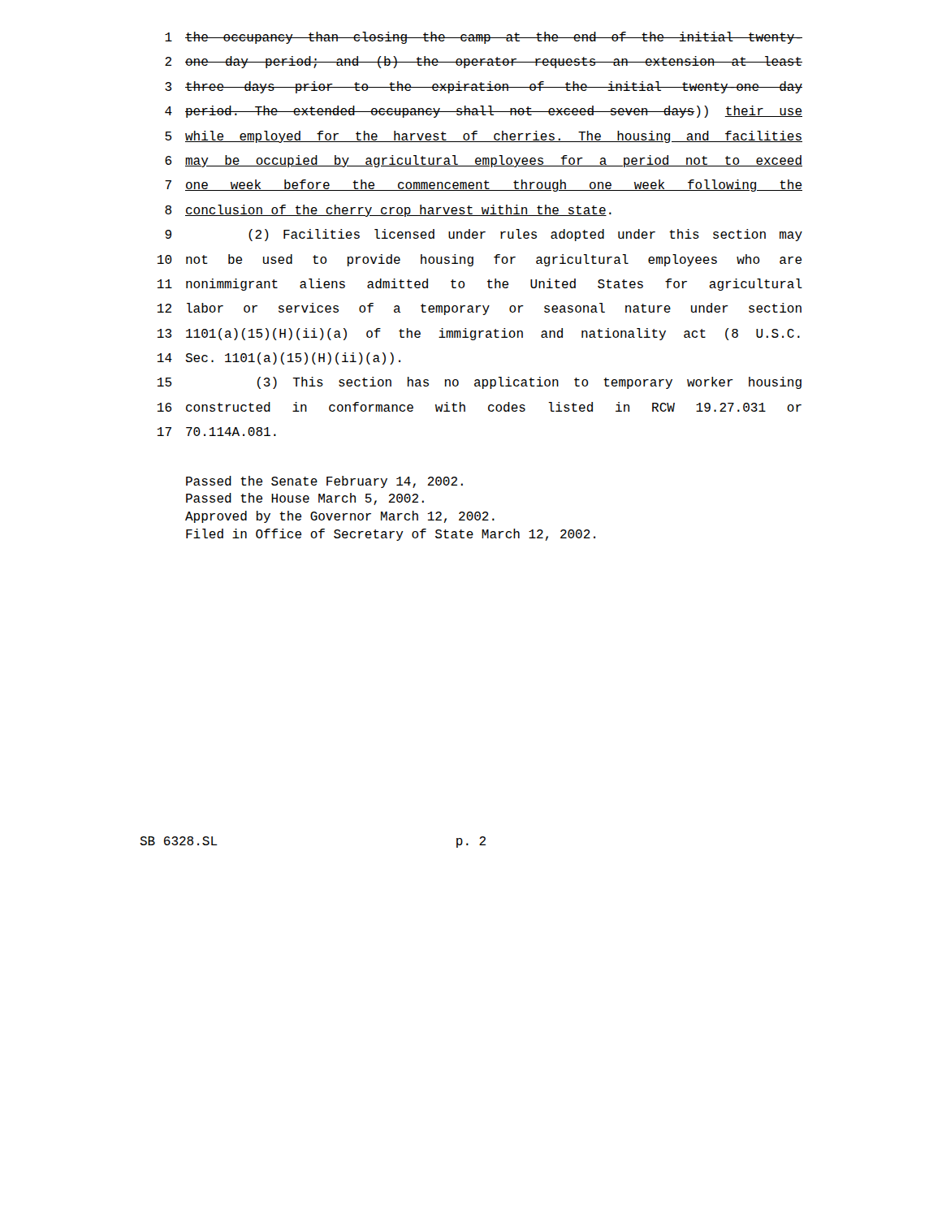1 the occupancy than closing the camp at the end of the initial twenty-
2 one day period; and (b) the operator requests an extension at least
3 three days prior to the expiration of the initial twenty-one day
4 period. The extended occupancy shall not exceed seven days)) their use
5 while employed for the harvest of cherries. The housing and facilities
6 may be occupied by agricultural employees for a period not to exceed
7 one week before the commencement through one week following the
8 conclusion of the cherry crop harvest within the state.
9 (2) Facilities licensed under rules adopted under this section may
10 not be used to provide housing for agricultural employees who are
11 nonimmigrant aliens admitted to the United States for agricultural
12 labor or services of a temporary or seasonal nature under section
131101(a)(15)(H)(ii)(a) of the immigration and nationality act (8 U.S.C.
14 Sec. 1101(a)(15)(H)(ii)(a)).
15 (3) This section has no application to temporary worker housing
16 constructed in conformance with codes listed in RCW 19.27.031 or
1770.114A.081.
Passed the Senate February 14, 2002.
Passed the House March 5, 2002.
Approved by the Governor March 12, 2002.
Filed in Office of Secretary of State March 12, 2002.
SB 6328.SL
p. 2